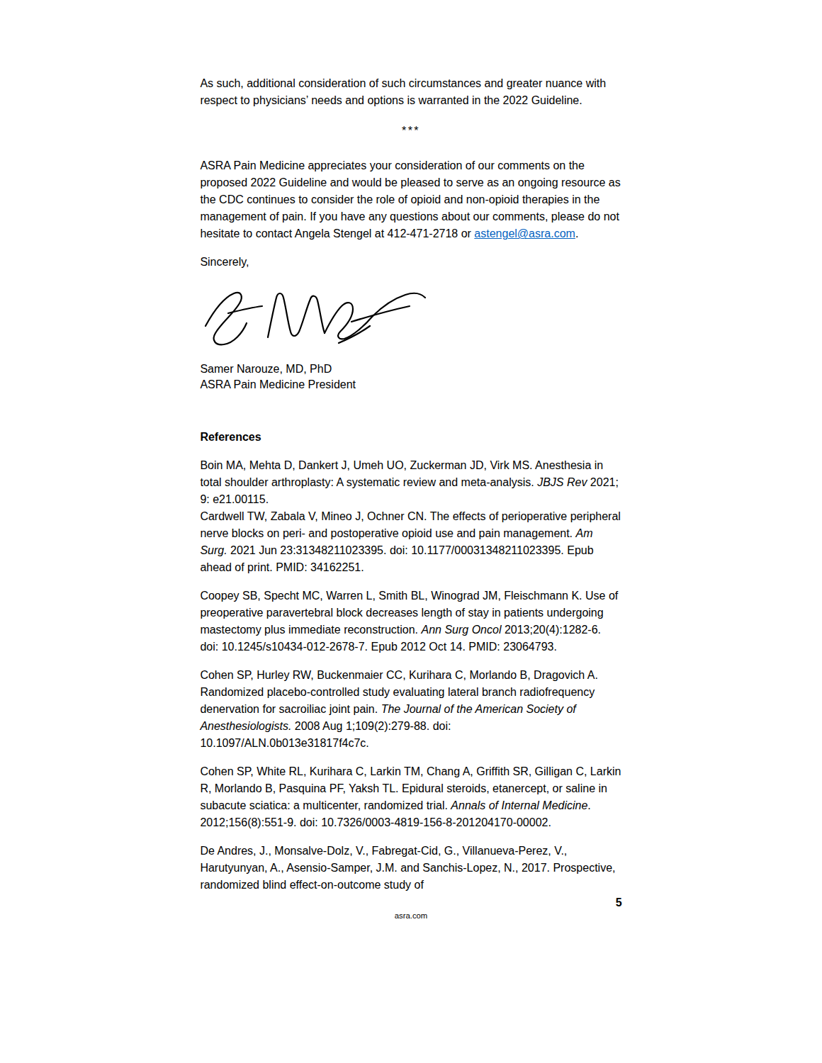As such, additional consideration of such circumstances and greater nuance with respect to physicians’ needs and options is warranted in the 2022 Guideline.
***
ASRA Pain Medicine appreciates your consideration of our comments on the proposed 2022 Guideline and would be pleased to serve as an ongoing resource as the CDC continues to consider the role of opioid and non-opioid therapies in the management of pain. If you have any questions about our comments, please do not hesitate to contact Angela Stengel at 412-471-2718 or astengel@asra.com.
Sincerely,
Samer Narouze, MD, PhD
ASRA Pain Medicine President
References
Boin MA, Mehta D, Dankert J, Umeh UO, Zuckerman JD, Virk MS. Anesthesia in total shoulder arthroplasty: A systematic review and meta-analysis. JBJS Rev 2021; 9: e21.00115.
Cardwell TW, Zabala V, Mineo J, Ochner CN. The effects of perioperative peripheral nerve blocks on peri- and postoperative opioid use and pain management. Am Surg. 2021 Jun 23:31348211023395. doi: 10.1177/00031348211023395. Epub ahead of print. PMID: 34162251.
Coopey SB, Specht MC, Warren L, Smith BL, Winograd JM, Fleischmann K. Use of preoperative paravertebral block decreases length of stay in patients undergoing mastectomy plus immediate reconstruction. Ann Surg Oncol 2013;20(4):1282-6. doi: 10.1245/s10434-012-2678-7. Epub 2012 Oct 14. PMID: 23064793.
Cohen SP, Hurley RW, Buckenmaier CC, Kurihara C, Morlando B, Dragovich A. Randomized placebo-controlled study evaluating lateral branch radiofrequency denervation for sacroiliac joint pain. The Journal of the American Society of Anesthesiologists. 2008 Aug 1;109(2):279-88. doi: 10.1097/ALN.0b013e31817f4c7c.
Cohen SP, White RL, Kurihara C, Larkin TM, Chang A, Griffith SR, Gilligan C, Larkin R, Morlando B, Pasquina PF, Yaksh TL. Epidural steroids, etanercept, or saline in subacute sciatica: a multicenter, randomized trial. Annals of Internal Medicine. 2012;156(8):551-9. doi: 10.7326/0003-4819-156-8-201204170-00002.
De Andres, J., Monsalve-Dolz, V., Fabregat-Cid, G., Villanueva-Perez, V., Harutyunyan, A., Asensio-Samper, J.M. and Sanchis-Lopez, N., 2017. Prospective, randomized blind effect-on-outcome study of
asra.com
5